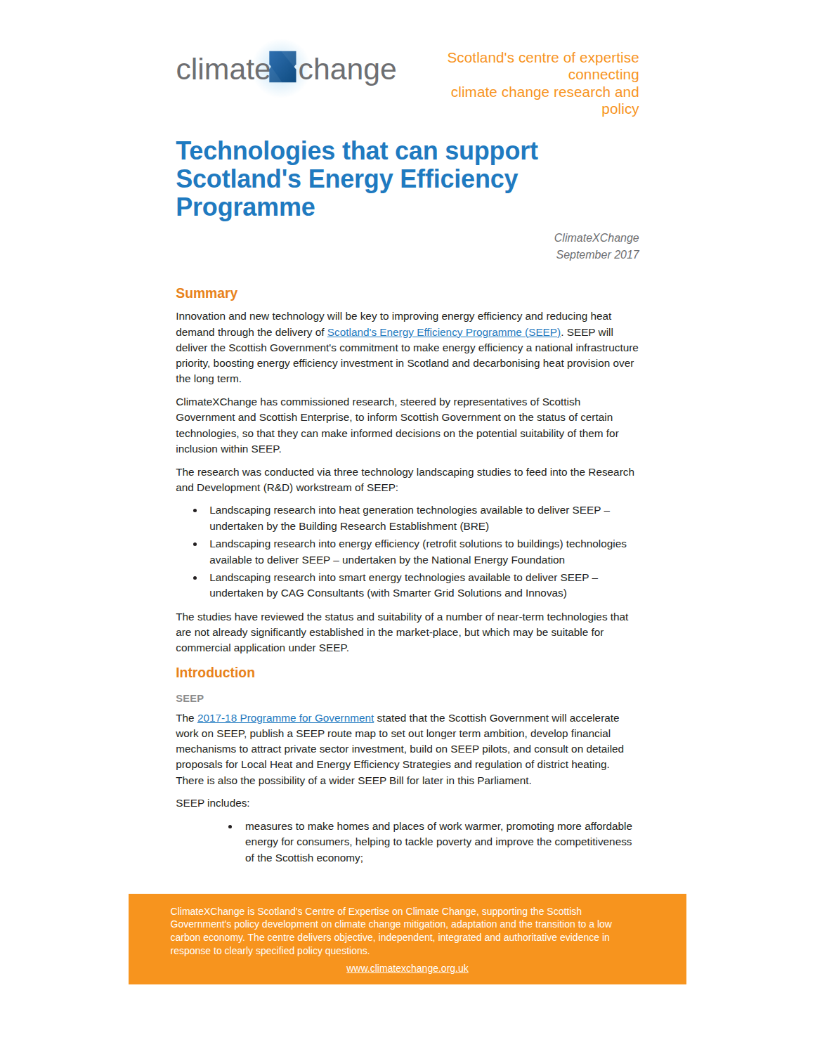climate change
Scotland's centre of expertise connecting
climate change research and policy
Technologies that can support Scotland's Energy Efficiency Programme
ClimateXChange
September 2017
Summary
Innovation and new technology will be key to improving energy efficiency and reducing heat demand through the delivery of Scotland's Energy Efficiency Programme (SEEP). SEEP will deliver the Scottish Government's commitment to make energy efficiency a national infrastructure priority, boosting energy efficiency investment in Scotland and decarbonising heat provision over the long term.
ClimateXChange has commissioned research, steered by representatives of Scottish Government and Scottish Enterprise, to inform Scottish Government on the status of certain technologies, so that they can make informed decisions on the potential suitability of them for inclusion within SEEP.
The research was conducted via three technology landscaping studies to feed into the Research and Development (R&D) workstream of SEEP:
Landscaping research into heat generation technologies available to deliver SEEP – undertaken by the Building Research Establishment (BRE)
Landscaping research into energy efficiency (retrofit solutions to buildings) technologies available to deliver SEEP – undertaken by the National Energy Foundation
Landscaping research into smart energy technologies available to deliver SEEP – undertaken by CAG Consultants (with Smarter Grid Solutions and Innovas)
The studies have reviewed the status and suitability of a number of near-term technologies that are not already significantly established in the market-place, but which may be suitable for commercial application under SEEP.
Introduction
SEEP
The 2017-18 Programme for Government stated that the Scottish Government will accelerate work on SEEP, publish a SEEP route map to set out longer term ambition, develop financial mechanisms to attract private sector investment, build on SEEP pilots, and consult on detailed proposals for Local Heat and Energy Efficiency Strategies and regulation of district heating. There is also the possibility of a wider SEEP Bill for later in this Parliament.
SEEP includes:
measures to make homes and places of work warmer, promoting more affordable energy for consumers, helping to tackle poverty and improve the competitiveness of the Scottish economy;
ClimateXChange is Scotland's Centre of Expertise on Climate Change, supporting the Scottish Government's policy development on climate change mitigation, adaptation and the transition to a low carbon economy. The centre delivers objective, independent, integrated and authoritative evidence in response to clearly specified policy questions.
www.climatexchange.org.uk